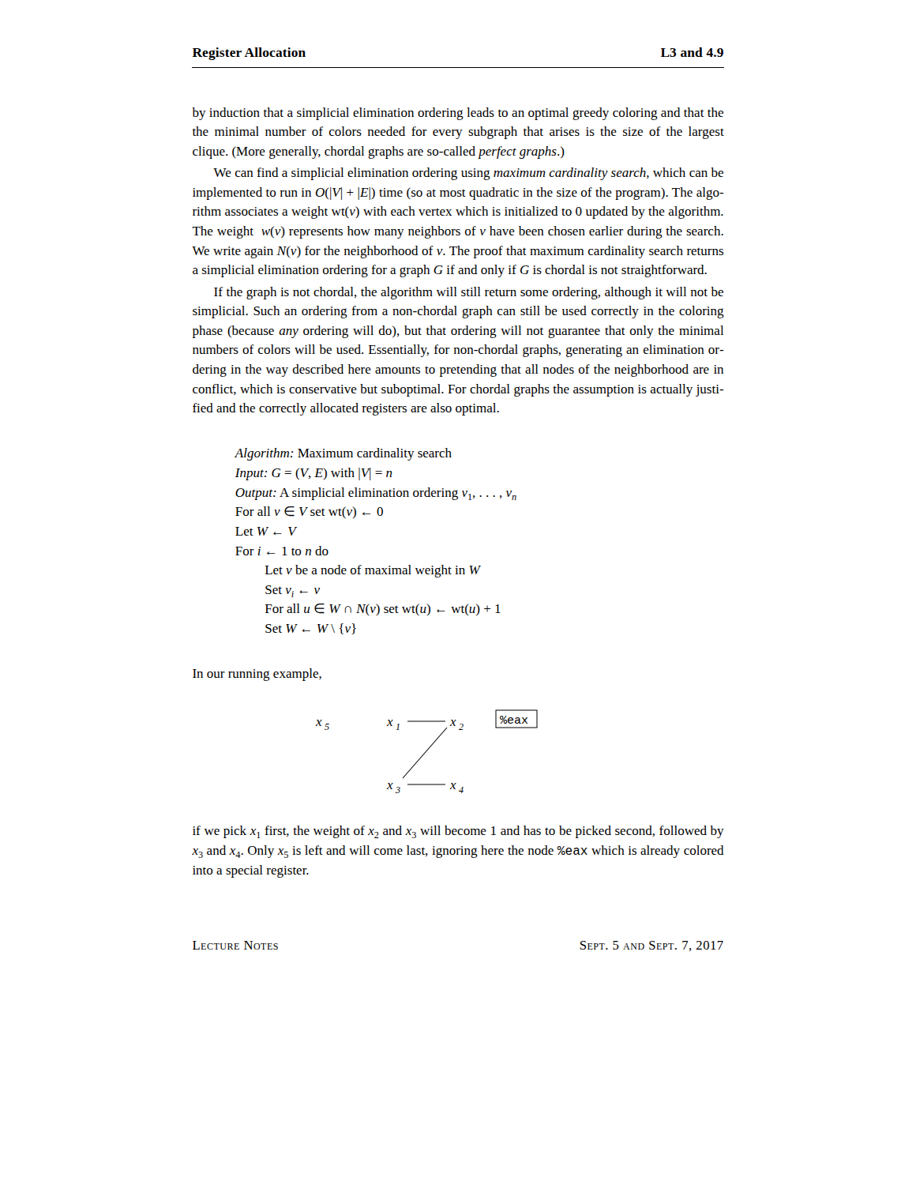Register Allocation
L3 and 4.9
by induction that a simplicial elimination ordering leads to an optimal greedy coloring and that the the minimal number of colors needed for every subgraph that arises is the size of the largest clique. (More generally, chordal graphs are so-called perfect graphs.)
We can find a simplicial elimination ordering using maximum cardinality search, which can be implemented to run in O(|V| + |E|) time (so at most quadratic in the size of the program). The algorithm associates a weight wt(v) with each vertex which is initialized to 0 updated by the algorithm. The weight w(v) represents how many neighbors of v have been chosen earlier during the search. We write again N(v) for the neighborhood of v. The proof that maximum cardinality search returns a simplicial elimination ordering for a graph G if and only if G is chordal is not straightforward.
If the graph is not chordal, the algorithm will still return some ordering, although it will not be simplicial. Such an ordering from a non-chordal graph can still be used correctly in the coloring phase (because any ordering will do), but that ordering will not guarantee that only the minimal numbers of colors will be used. Essentially, for non-chordal graphs, generating an elimination ordering in the way described here amounts to pretending that all nodes of the neighborhood are in conflict, which is conservative but suboptimal. For chordal graphs the assumption is actually justified and the correctly allocated registers are also optimal.
Algorithm: Maximum cardinality search
Input: G = (V, E) with |V| = n
Output: A simplicial elimination ordering v1, . . . , vn
For all v ∈ V set wt(v) ← 0
Let W ← V
For i ← 1 to n do
Let v be a node of maximal weight in W
Set vi ← v
For all u ∈ W ∩ N(v) set wt(u) ← wt(u) + 1
Set W ← W \ {v}
In our running example,
x5 x1 x2 x3 x4 %eax
if we pick x1 first, the weight of x2 and x3 will become 1 and has to be picked second, followed by x3 and x4. Only x5 is left and will come last, ignoring here the node %eax which is already colored into a special register.
Lecture Notes
Sept. 5 and Sept. 7, 2017